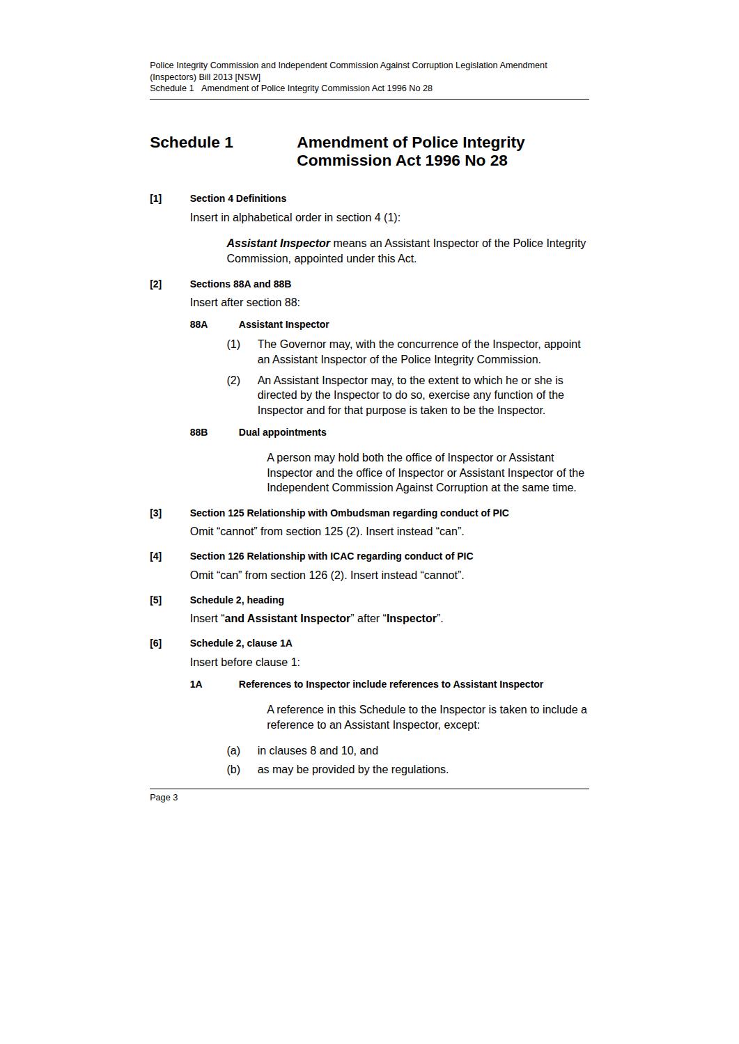Police Integrity Commission and Independent Commission Against Corruption Legislation Amendment (Inspectors) Bill 2013 [NSW] Schedule 1 Amendment of Police Integrity Commission Act 1996 No 28
Schedule 1 Amendment of Police Integrity Commission Act 1996 No 28
[1] Section 4 Definitions
Insert in alphabetical order in section 4 (1):
Assistant Inspector means an Assistant Inspector of the Police Integrity Commission, appointed under this Act.
[2] Sections 88A and 88B
Insert after section 88:
88A Assistant Inspector
(1) The Governor may, with the concurrence of the Inspector, appoint an Assistant Inspector of the Police Integrity Commission.
(2) An Assistant Inspector may, to the extent to which he or she is directed by the Inspector to do so, exercise any function of the Inspector and for that purpose is taken to be the Inspector.
88B Dual appointments
A person may hold both the office of Inspector or Assistant Inspector and the office of Inspector or Assistant Inspector of the Independent Commission Against Corruption at the same time.
[3] Section 125 Relationship with Ombudsman regarding conduct of PIC
Omit “cannot” from section 125 (2). Insert instead “can”.
[4] Section 126 Relationship with ICAC regarding conduct of PIC
Omit “can” from section 126 (2). Insert instead “cannot”.
[5] Schedule 2, heading
Insert “and Assistant Inspector” after “Inspector”.
[6] Schedule 2, clause 1A
Insert before clause 1:
1A References to Inspector include references to Assistant Inspector
A reference in this Schedule to the Inspector is taken to include a reference to an Assistant Inspector, except:
(a) in clauses 8 and 10, and
(b) as may be provided by the regulations.
Page 3